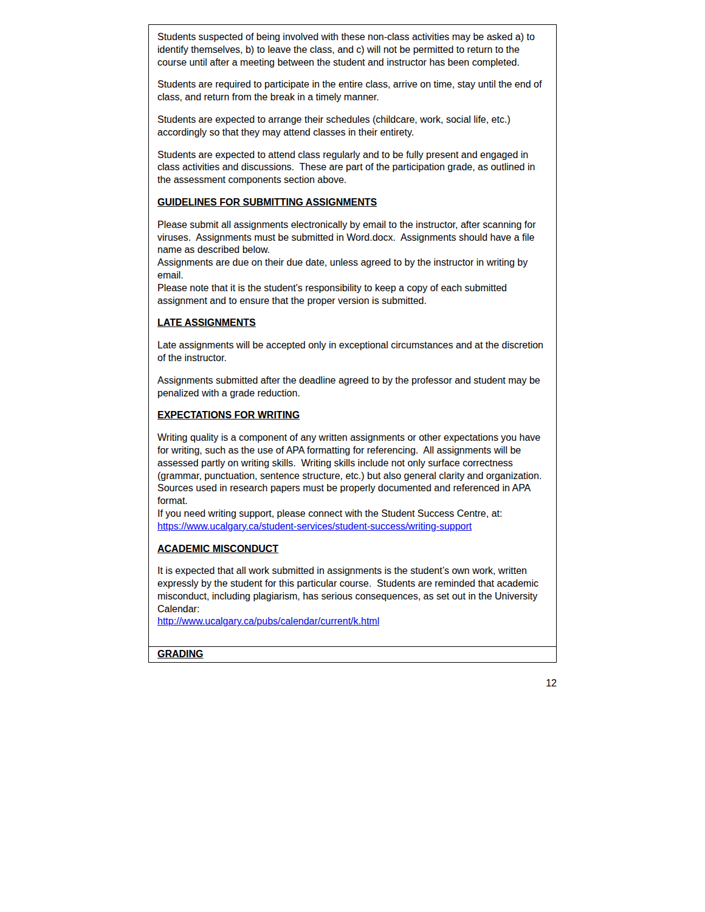Students suspected of being involved with these non-class activities may be asked a) to identify themselves, b) to leave the class, and c) will not be permitted to return to the course until after a meeting between the student and instructor has been completed.
Students are required to participate in the entire class, arrive on time, stay until the end of class, and return from the break in a timely manner.
Students are expected to arrange their schedules (childcare, work, social life, etc.) accordingly so that they may attend classes in their entirety.
Students are expected to attend class regularly and to be fully present and engaged in class activities and discussions. These are part of the participation grade, as outlined in the assessment components section above.
GUIDELINES FOR SUBMITTING ASSIGNMENTS
Please submit all assignments electronically by email to the instructor, after scanning for viruses. Assignments must be submitted in Word.docx. Assignments should have a file name as described below.
Assignments are due on their due date, unless agreed to by the instructor in writing by email.
Please note that it is the student's responsibility to keep a copy of each submitted assignment and to ensure that the proper version is submitted.
LATE ASSIGNMENTS
Late assignments will be accepted only in exceptional circumstances and at the discretion of the instructor.
Assignments submitted after the deadline agreed to by the professor and student may be penalized with a grade reduction.
EXPECTATIONS FOR WRITING
Writing quality is a component of any written assignments or other expectations you have for writing, such as the use of APA formatting for referencing. All assignments will be assessed partly on writing skills. Writing skills include not only surface correctness (grammar, punctuation, sentence structure, etc.) but also general clarity and organization.
Sources used in research papers must be properly documented and referenced in APA format.
If you need writing support, please connect with the Student Success Centre, at:
https://www.ucalgary.ca/student-services/student-success/writing-support
ACADEMIC MISCONDUCT
It is expected that all work submitted in assignments is the student’s own work, written expressly by the student for this particular course. Students are reminded that academic misconduct, including plagiarism, has serious consequences, as set out in the University Calendar:
http://www.ucalgary.ca/pubs/calendar/current/k.html
GRADING
12